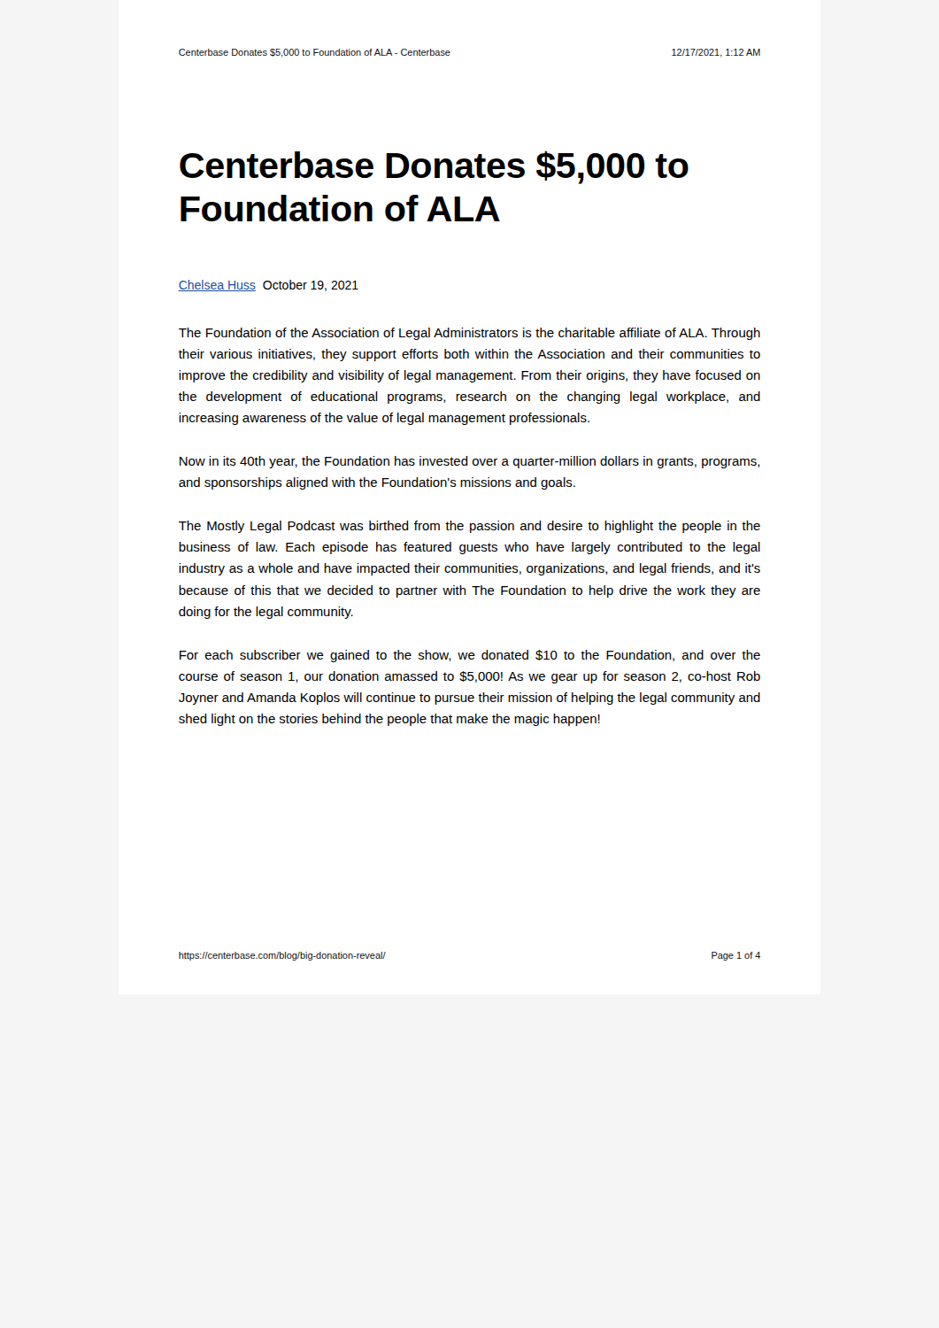Centerbase Donates $5,000 to Foundation of ALA - Centerbase
12/17/2021, 1:12 AM
Centerbase Donates $5,000 to Foundation of ALA
Chelsea Huss October 19, 2021
The Foundation of the Association of Legal Administrators is the charitable affiliate of ALA. Through their various initiatives, they support efforts both within the Association and their communities to improve the credibility and visibility of legal management. From their origins, they have focused on the development of educational programs, research on the changing legal workplace, and increasing awareness of the value of legal management professionals.
Now in its 40th year, the Foundation has invested over a quarter-million dollars in grants, programs, and sponsorships aligned with the Foundation's missions and goals.
The Mostly Legal Podcast was birthed from the passion and desire to highlight the people in the business of law. Each episode has featured guests who have largely contributed to the legal industry as a whole and have impacted their communities, organizations, and legal friends, and it's because of this that we decided to partner with The Foundation to help drive the work they are doing for the legal community.
For each subscriber we gained to the show, we donated $10 to the Foundation, and over the course of season 1, our donation amassed to $5,000! As we gear up for season 2, co-host Rob Joyner and Amanda Koplos will continue to pursue their mission of helping the legal community and shed light on the stories behind the people that make the magic happen!
https://centerbase.com/blog/big-donation-reveal/
Page 1 of 4